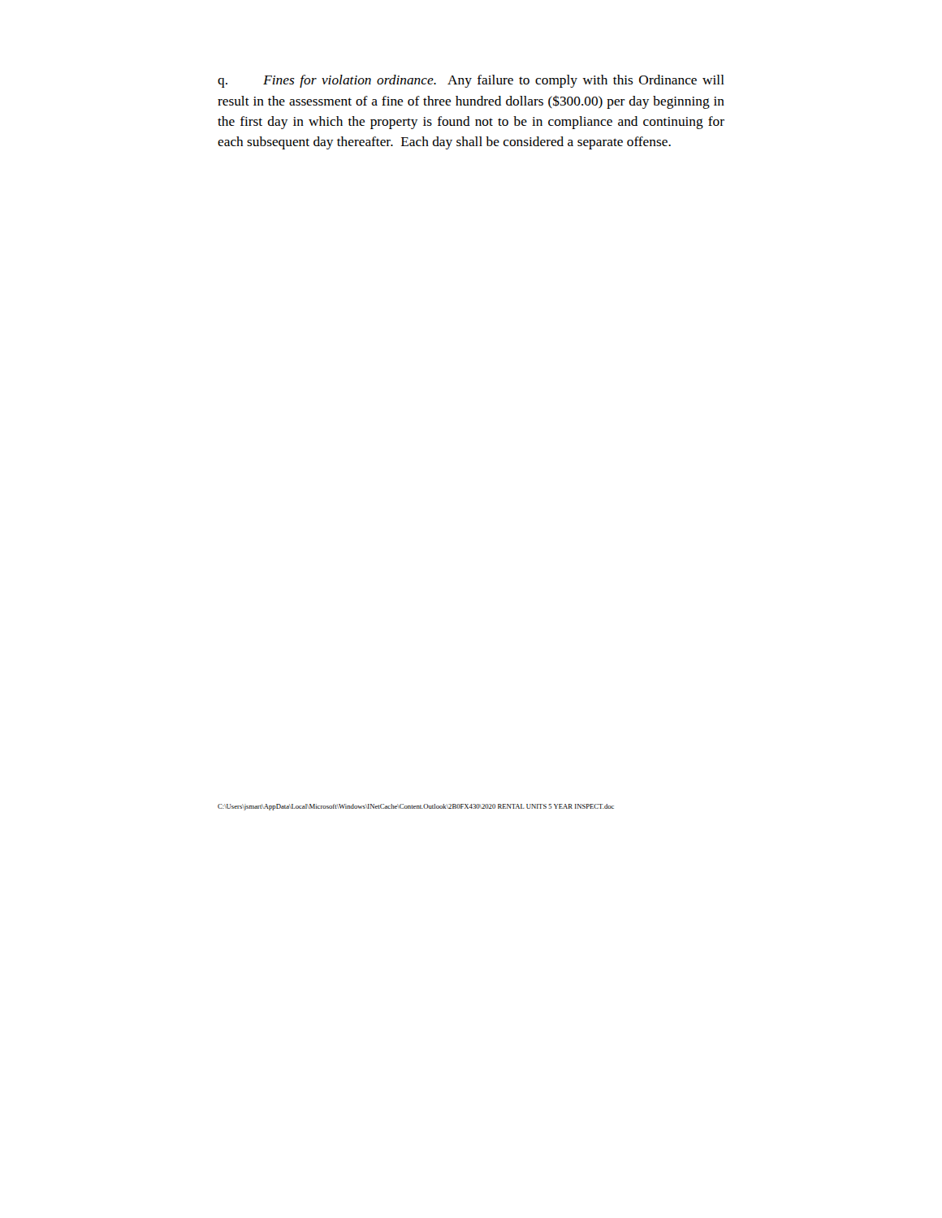q. Fines for violation ordinance. Any failure to comply with this Ordinance will result in the assessment of a fine of three hundred dollars ($300.00) per day beginning in the first day in which the property is found not to be in compliance and continuing for each subsequent day thereafter. Each day shall be considered a separate offense.
C:\Users\jsmart\AppData\Local\Microsoft\Windows\INetCache\Content.Outlook\2B0FX430\2020 RENTAL UNITS 5 YEAR INSPECT.doc